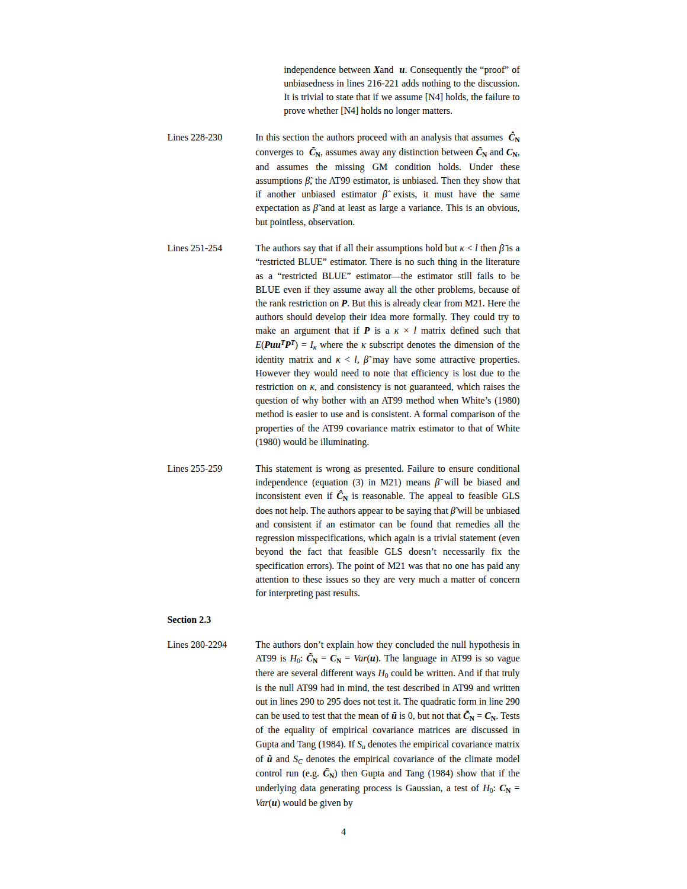independence between Xand u. Consequently the “proof” of unbiasedness in lines 216-221 adds nothing to the discussion. It is trivial to state that if we assume [N4] holds, the failure to prove whether [N4] holds no longer matters.
Lines 228-230
In this section the authors proceed with an analysis that assumes ĈN converges to C̃N, assumes away any distinction between C̃N and CN, and assumes the missing GM condition holds. Under these assumptions β̃, the AT99 estimator, is unbiased. Then they show that if another unbiased estimator β̂ exists, it must have the same expectation as β̃ and at least as large a variance. This is an obvious, but pointless, observation.
Lines 251-254
The authors say that if all their assumptions hold but κ < l then β̃ is a “restricted BLUE” estimator. There is no such thing in the literature as a “restricted BLUE” estimator—the estimator still fails to be BLUE even if they assume away all the other problems, because of the rank restriction on P. But this is already clear from M21. Here the authors should develop their idea more formally. They could try to make an argument that if P is a κ × l matrix defined such that E(PuuTPT) = Iκ where the κ subscript denotes the dimension of the identity matrix and κ < l, β̃ may have some attractive properties. However they would need to note that efficiency is lost due to the restriction on κ, and consistency is not guaranteed, which raises the question of why bother with an AT99 method when White’s (1980) method is easier to use and is consistent. A formal comparison of the properties of the AT99 covariance matrix estimator to that of White (1980) would be illuminating.
Lines 255-259
This statement is wrong as presented. Failure to ensure conditional independence (equation (3) in M21) means β̃ will be biased and inconsistent even if ĈN is reasonable. The appeal to feasible GLS does not help. The authors appear to be saying that β̃ will be unbiased and consistent if an estimator can be found that remedies all the regression misspecifications, which again is a trivial statement (even beyond the fact that feasible GLS doesn’t necessarily fix the specification errors). The point of M21 was that no one has paid any attention to these issues so they are very much a matter of concern for interpreting past results.
Section 2.3
Lines 280-2294
The authors don’t explain how they concluded the null hypothesis in AT99 is H0: C̃N = CN = Var(u). The language in AT99 is so vague there are several different ways H0 could be written. And if that truly is the null AT99 had in mind, the test described in AT99 and written out in lines 290 to 295 does not test it. The quadratic form in line 290 can be used to test that the mean of ũ is 0, but not that C̃N = CN. Tests of the equality of empirical covariance matrices are discussed in Gupta and Tang (1984). If Su denotes the empirical covariance matrix of ũ and SC denotes the empirical covariance of the climate model control run (e.g. C̃N) then Gupta and Tang (1984) show that if the underlying data generating process is Gaussian, a test of H0: CN = Var(u) would be given by
4